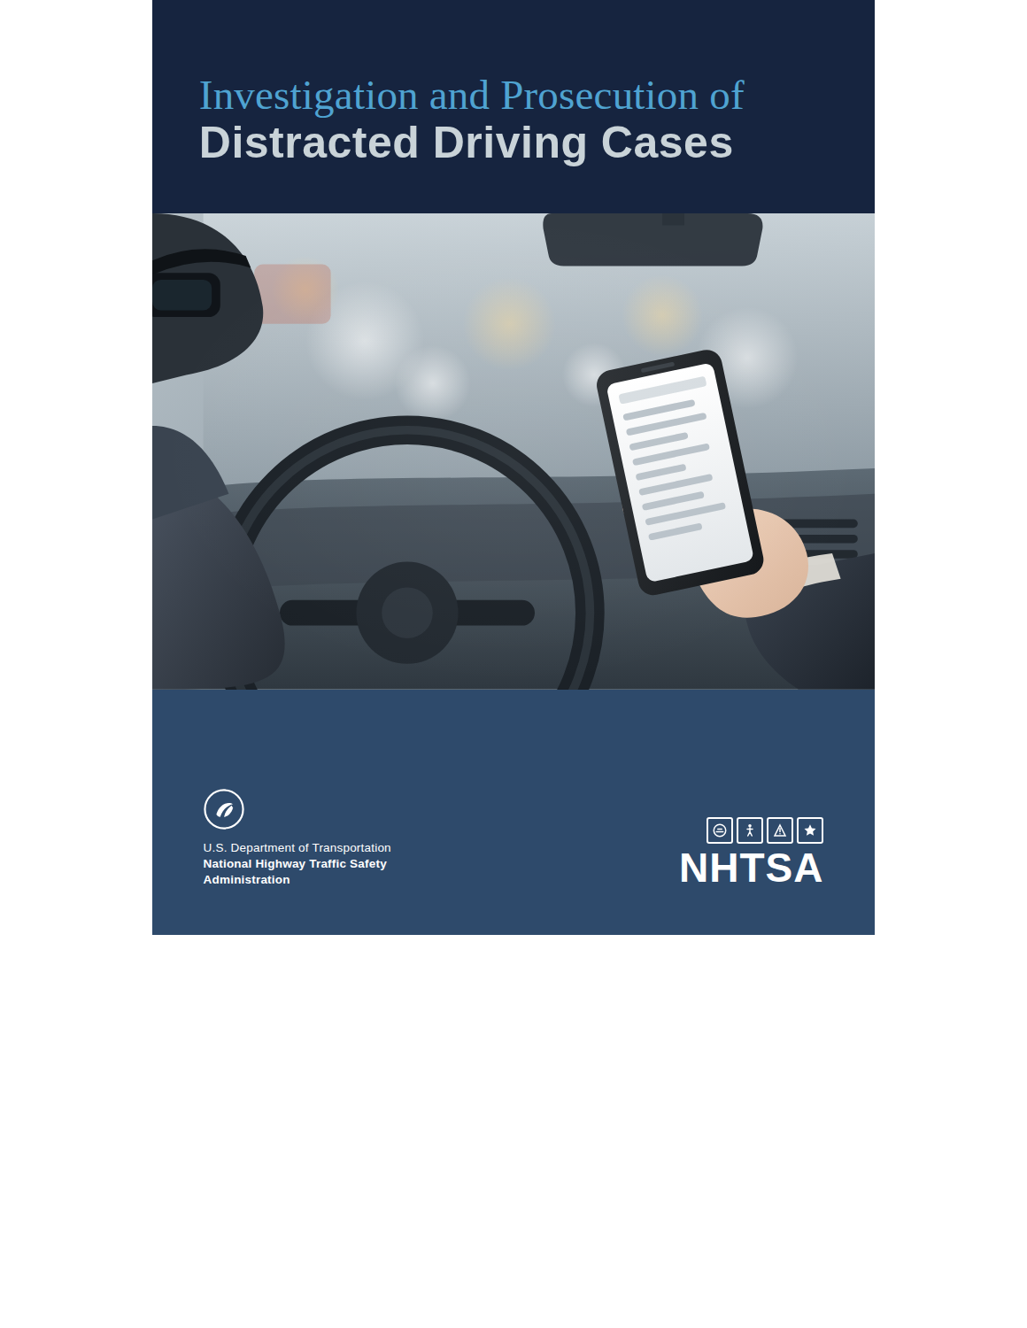Investigation and Prosecution of Distracted Driving Cases
U.S. Department of Transportation
National Highway Traffic Safety
Administration
NHTSA